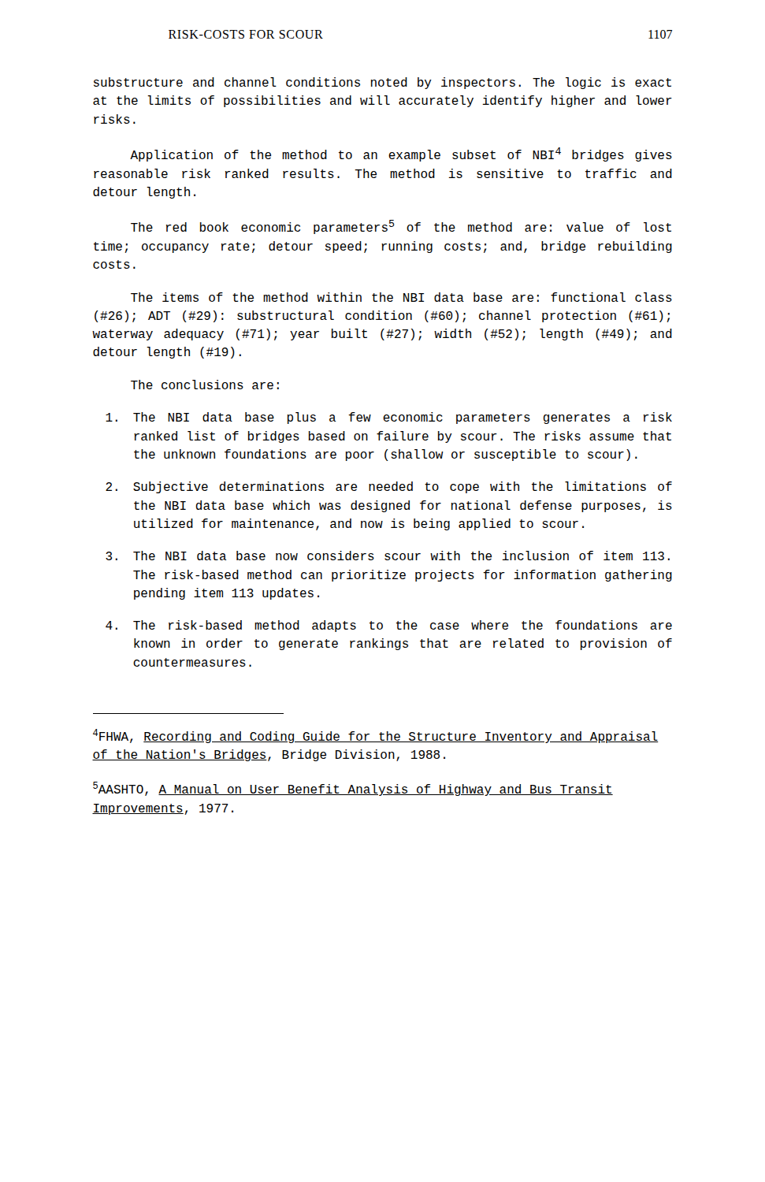RISK-COSTS FOR SCOUR 1107
substructure and channel conditions noted by inspectors. The logic is exact at the limits of possibilities and will accurately identify higher and lower risks.
Application of the method to an example subset of NBI4 bridges gives reasonable risk ranked results. The method is sensitive to traffic and detour length.
The red book economic parameters5 of the method are: value of lost time; occupancy rate; detour speed; running costs; and, bridge rebuilding costs.
The items of the method within the NBI data base are: functional class (#26); ADT (#29): substructural condition (#60); channel protection (#61); waterway adequacy (#71); year built (#27); width (#52); length (#49); and detour length (#19).
The conclusions are:
The NBI data base plus a few economic parameters generates a risk ranked list of bridges based on failure by scour. The risks assume that the unknown foundations are poor (shallow or susceptible to scour).
Subjective determinations are needed to cope with the limitations of the NBI data base which was designed for national defense purposes, is utilized for maintenance, and now is being applied to scour.
The NBI data base now considers scour with the inclusion of item 113. The risk-based method can prioritize projects for information gathering pending item 113 updates.
The risk-based method adapts to the case where the foundations are known in order to generate rankings that are related to provision of countermeasures.
4FHWA, Recording and Coding Guide for the Structure Inventory and Appraisal of the Nation's Bridges, Bridge Division, 1988.
5AASHTO, A Manual on User Benefit Analysis of Highway and Bus Transit Improvements, 1977.